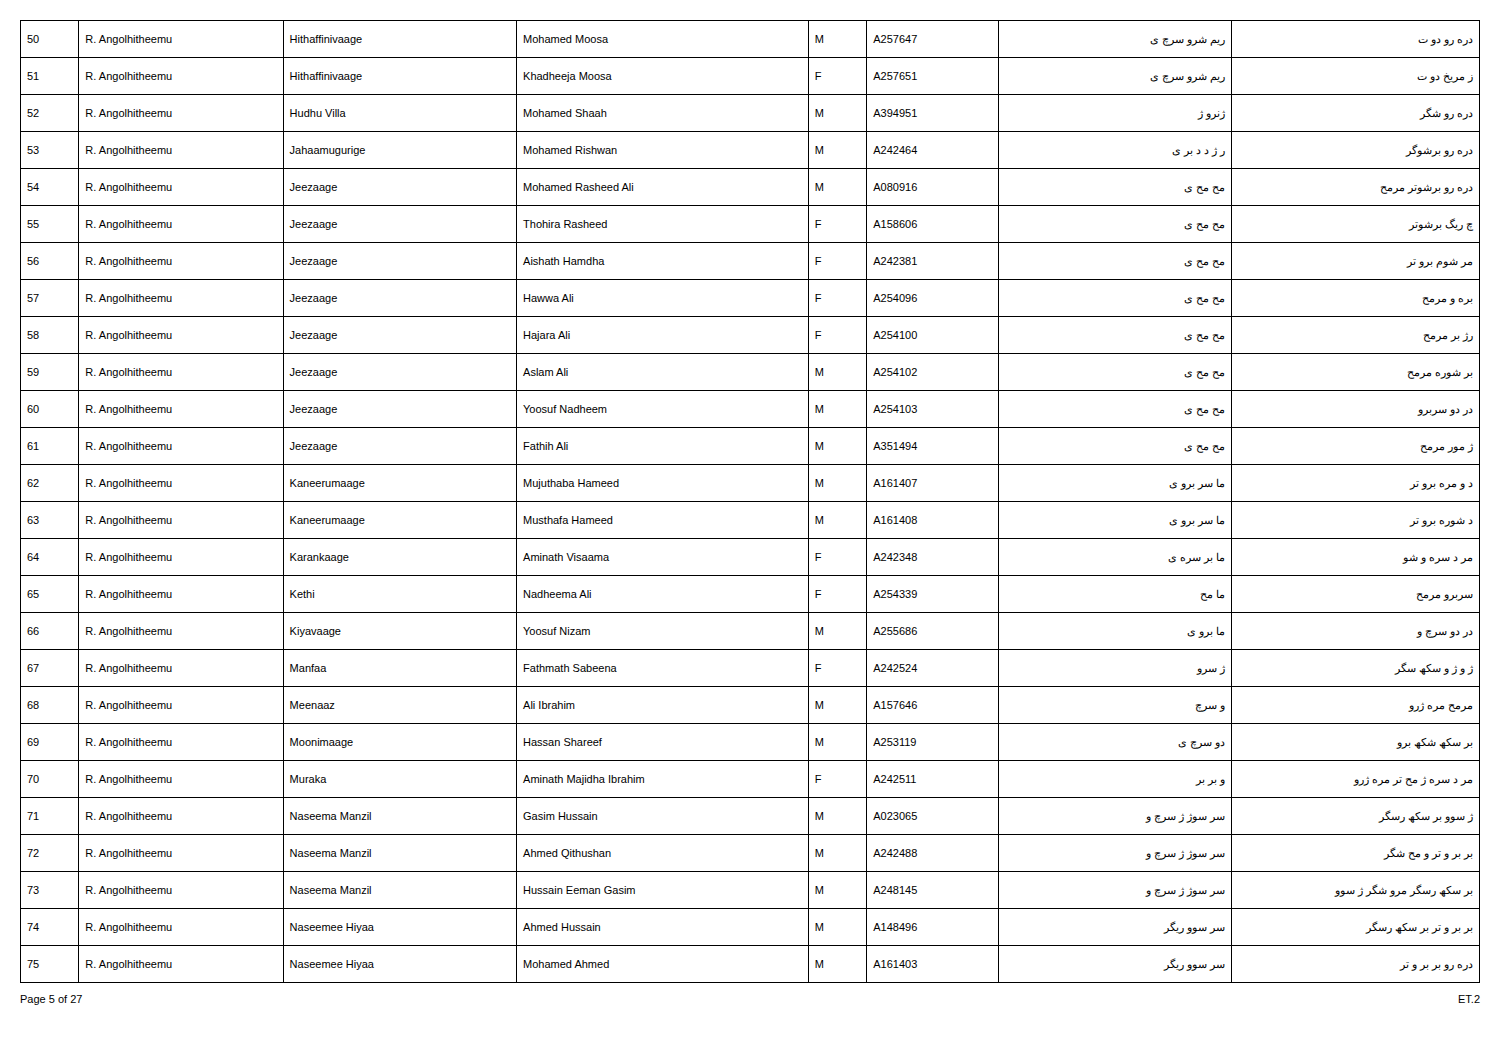| 50 | R. Angolhitheemu | Hithaffinivaage | Mohamed Moosa | M | A257647 | ریم شرو سرچ ی | دره رو دو ت |
| 51 | R. Angolhitheemu | Hithaffinivaage | Khadheeja Moosa | F | A257651 | ریم شرو سرچ ی | ز مریخ دو ت |
| 52 | R. Angolhitheemu | Hudhu Villa | Mohamed Shaah | M | A394951 | ژنرو ژ | دره رو شگر |
| 53 | R. Angolhitheemu | Jahaamugurige | Mohamed Rishwan | M | A242464 | ر ژ د د بر ی | دره رو برشوگر |
| 54 | R. Angolhitheemu | Jeezaage | Mohamed Rasheed Ali | M | A080916 | مح مح ی | دره رو برشوتر مرمح |
| 55 | R. Angolhitheemu | Jeezaage | Thohira Rasheed | F | A158606 | مح مح ی | چ ریگ برشوتر |
| 56 | R. Angolhitheemu | Jeezaage | Aishath Hamdha | F | A242381 | مح مح ی | مر شوم برو تر |
| 57 | R. Angolhitheemu | Jeezaage | Hawwa Ali | F | A254096 | مح مح ی | بره و مرمح |
| 58 | R. Angolhitheemu | Jeezaage | Hajara Ali | F | A254100 | مح مح ی | رژ بر مرمح |
| 59 | R. Angolhitheemu | Jeezaage | Aslam Ali | M | A254102 | مح مح ی | بر شوره مرمح |
| 60 | R. Angolhitheemu | Jeezaage | Yoosuf Nadheem | M | A254103 | مح مح ی | در دو سربرو |
| 61 | R. Angolhitheemu | Jeezaage | Fathih Ali | M | A351494 | مح مح ی | ژ مور مرمح |
| 62 | R. Angolhitheemu | Kaneerumaage | Mujuthaba Hameed | M | A161407 | ما سر برو ی | د و مره برو تر |
| 63 | R. Angolhitheemu | Kaneerumaage | Musthafa Hameed | M | A161408 | ما سر برو ی | د شوره برو تر |
| 64 | R. Angolhitheemu | Karankaage | Aminath Visaama | F | A242348 | ما بر سره ی | مر د سره و شو |
| 65 | R. Angolhitheemu | Kethi | Nadheema Ali | F | A254339 | ما مح | سربرو مرمح |
| 66 | R. Angolhitheemu | Kiyavaage | Yoosuf Nizam | M | A255686 | ما برو ی | در دو سرچ و |
| 67 | R. Angolhitheemu | Manfaa | Fathmath Sabeena | F | A242524 | ژ سرو | ژ و ژ و سکھ سگر |
| 68 | R. Angolhitheemu | Meenaaz | Ali Ibrahim | M | A157646 | و سرچ | مرمح مره ژرو |
| 69 | R. Angolhitheemu | Moonimaage | Hassan Shareef | M | A253119 | دو سرچ ی | بر سکھ شکھ برو |
| 70 | R. Angolhitheemu | Muraka | Aminath Majidha Ibrahim | F | A242511 | و بر بر | مر د سره ژ مح تر مره ژرو |
| 71 | R. Angolhitheemu | Naseema Manzil | Gasim Hussain | M | A023065 | سر سوژ ژ سرچ و | ژ سوو بر سکھ رسگر |
| 72 | R. Angolhitheemu | Naseema Manzil | Ahmed Qithushan | M | A242488 | سر سوژ ژ سرچ و | بر بر و تر و مح شگر |
| 73 | R. Angolhitheemu | Naseema Manzil | Hussain Eeman Gasim | M | A248145 | سر سوژ ژ سرچ و | بر سکھ رسگر مرو شگر ژ سوو |
| 74 | R. Angolhitheemu | Naseemee Hiyaa | Ahmed Hussain | M | A148496 | سر سوو ریگر | بر بر و تر بر سکھ رسگر |
| 75 | R. Angolhitheemu | Naseemee Hiyaa | Mohamed Ahmed | M | A161403 | سر سوو ریگر | دره رو بر بر و تر |
Page 5 of 27 ET.2